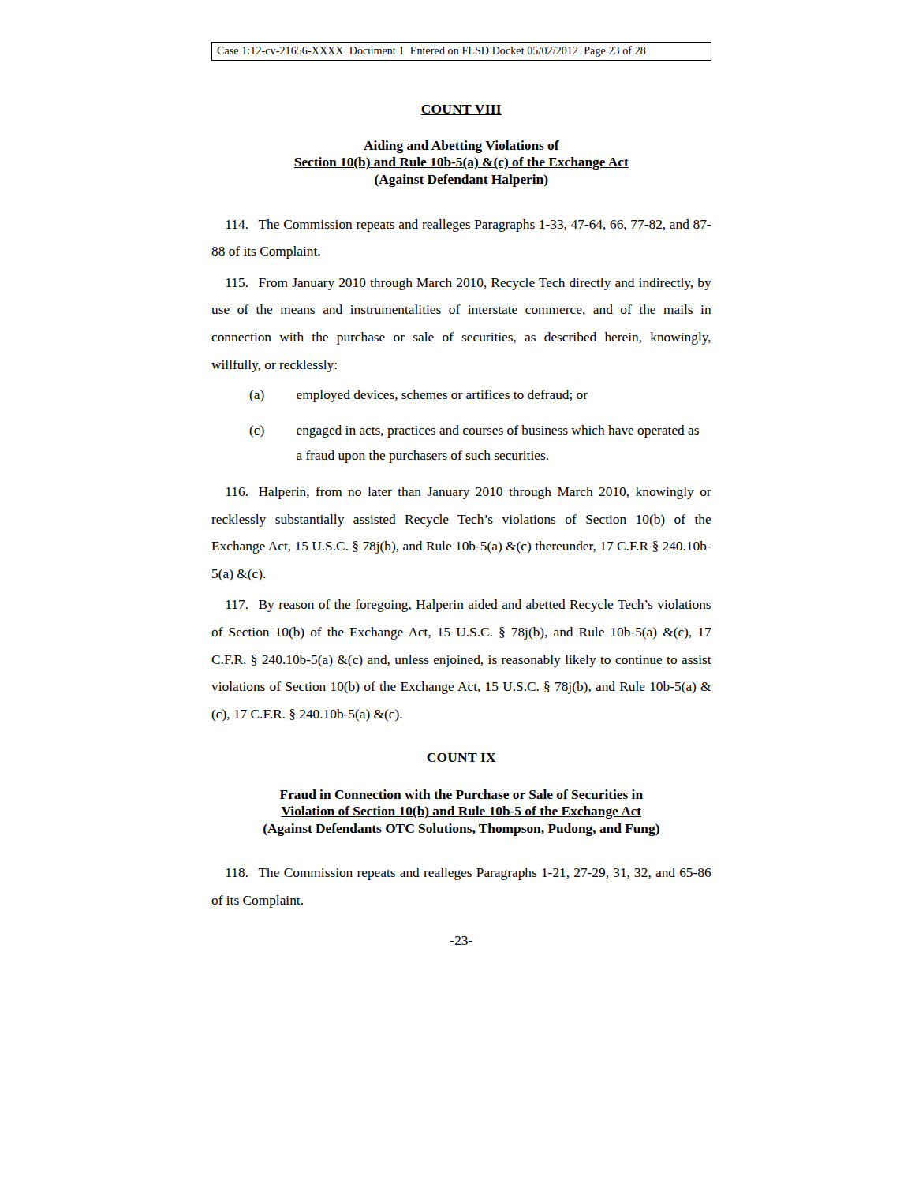Case 1:12-cv-21656-XXXX Document 1 Entered on FLSD Docket 05/02/2012 Page 23 of 28
COUNT VIII
Aiding and Abetting Violations of
Section 10(b) and Rule 10b-5(a) &(c) of the Exchange Act
(Against Defendant Halperin)
114. The Commission repeats and realleges Paragraphs 1-33, 47-64, 66, 77-82, and 87-88 of its Complaint.
115. From January 2010 through March 2010, Recycle Tech directly and indirectly, by use of the means and instrumentalities of interstate commerce, and of the mails in connection with the purchase or sale of securities, as described herein, knowingly, willfully, or recklessly:
(a) employed devices, schemes or artifices to defraud; or
(c) engaged in acts, practices and courses of business which have operated as
a fraud upon the purchasers of such securities.
116. Halperin, from no later than January 2010 through March 2010, knowingly or recklessly substantially assisted Recycle Tech’s violations of Section 10(b) of the Exchange Act, 15 U.S.C. § 78j(b), and Rule 10b-5(a) &(c) thereunder, 17 C.F.R § 240.10b-5(a) &(c).
117. By reason of the foregoing, Halperin aided and abetted Recycle Tech’s violations of Section 10(b) of the Exchange Act, 15 U.S.C. § 78j(b), and Rule 10b-5(a) &(c), 17 C.F.R. § 240.10b-5(a) &(c) and, unless enjoined, is reasonably likely to continue to assist violations of Section 10(b) of the Exchange Act, 15 U.S.C. § 78j(b), and Rule 10b-5(a) &(c), 17 C.F.R. § 240.10b-5(a) &(c).
COUNT IX
Fraud in Connection with the Purchase or Sale of Securities in
Violation of Section 10(b) and Rule 10b-5 of the Exchange Act
(Against Defendants OTC Solutions, Thompson, Pudong, and Fung)
118. The Commission repeats and realleges Paragraphs 1-21, 27-29, 31, 32, and 65-86 of its Complaint.
-23-